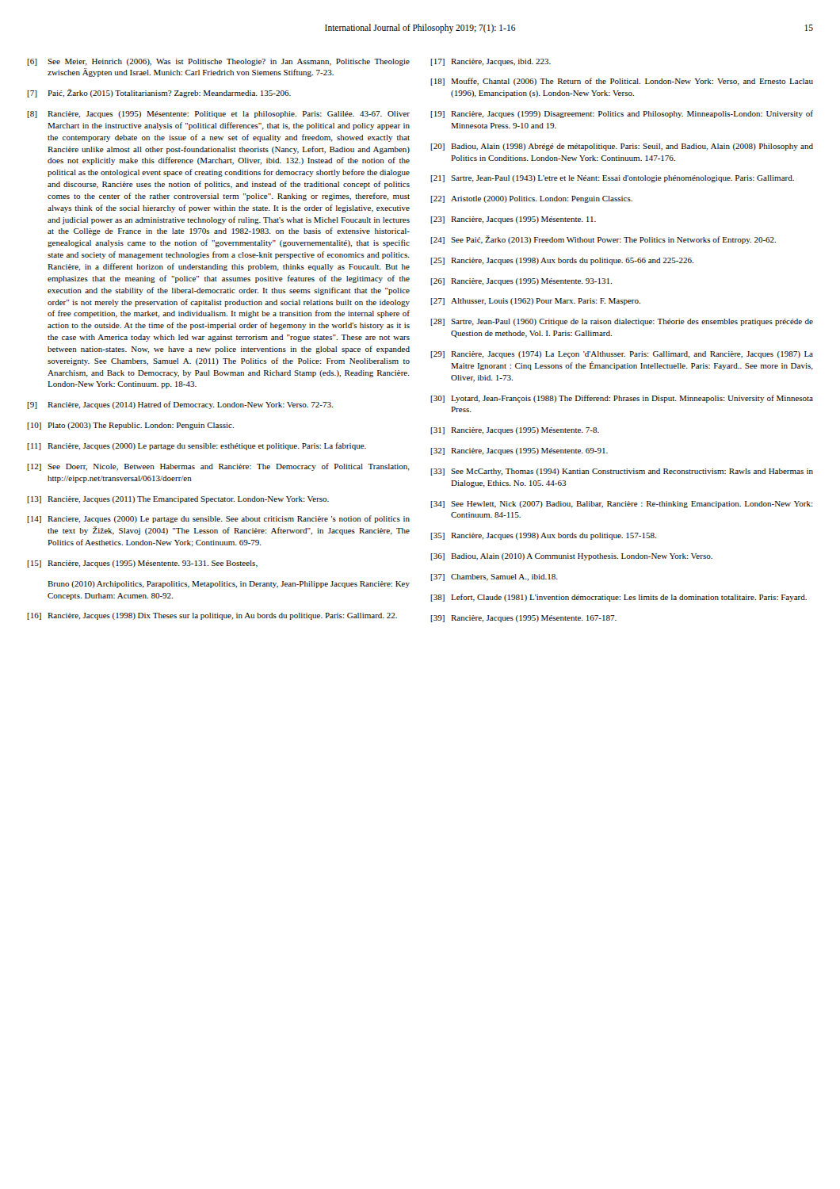International Journal of Philosophy 2019; 7(1): 1-16 15
[6] See Meier, Heinrich (2006), Was ist Politische Theologie? in Jan Assmann, Politische Theologie zwischen Ägypten und Israel. Munich: Carl Friedrich von Siemens Stiftung. 7-23.
[7] Paić, Žarko (2015) Totalitarianism? Zagreb: Meandarmedia. 135-206.
[8] Rancière, Jacques (1995) Mésentente: Politique et la philosophie. Paris: Galilée. 43-67. Oliver Marchart in the instructive analysis of "political differences", that is, the political and policy appear in the contemporary debate on the issue of a new set of equality and freedom, showed exactly that Rancière unlike almost all other post-foundationalist theorists (Nancy, Lefort, Badiou and Agamben) does not explicitly make this difference (Marchart, Oliver, ibid. 132.) Instead of the notion of the political as the ontological event space of creating conditions for democracy shortly before the dialogue and discourse, Rancière uses the notion of politics, and instead of the traditional concept of politics comes to the center of the rather controversial term "police". Ranking or regimes, therefore, must always think of the social hierarchy of power within the state. It is the order of legislative, executive and judicial power as an administrative technology of ruling. That's what is Michel Foucault in lectures at the Collège de France in the late 1970s and 1982-1983. on the basis of extensive historical-genealogical analysis came to the notion of "governmentality" (gouvernementalité), that is specific state and society of management technologies from a close-knit perspective of economics and politics. Rancière, in a different horizon of understanding this problem, thinks equally as Foucault. But he emphasizes that the meaning of "police" that assumes positive features of the legitimacy of the execution and the stability of the liberal-democratic order. It thus seems significant that the "police order" is not merely the preservation of capitalist production and social relations built on the ideology of free competition, the market, and individualism. It might be a transition from the internal sphere of action to the outside. At the time of the post-imperial order of hegemony in the world's history as it is the case with America today which led war against terrorism and "rogue states". These are not wars between nation-states. Now, we have a new police interventions in the global space of expanded sovereignty. See Chambers, Samuel A. (2011) The Politics of the Police: From Neoliberalism to Anarchism, and Back to Democracy, by Paul Bowman and Richard Stamp (eds.), Reading Rancière. London-New York: Continuum. pp. 18-43.
[9] Rancière, Jacques (2014) Hatred of Democracy. London-New York: Verso. 72-73.
[10] Plato (2003) The Republic. London: Penguin Classic.
[11] Rancière, Jacques (2000) Le partage du sensible: esthétique et politique. Paris: La fabrique.
[12] See Doerr, Nicole, Between Habermas and Rancière: The Democracy of Political Translation, http://eipcp.net/transversal/0613/doerr/en
[13] Rancière, Jacques (2011) The Emancipated Spectator. London-New York: Verso.
[14] Ranciere, Jacques (2000) Le partage du sensible. See about criticism Rancière 's notion of politics in the text by Žižek, Slavoj (2004) "The Lesson of Rancière: Afterword", in Jacques Rancière, The Politics of Aesthetics. London-New York; Continuum. 69-79.
[15] Rancière, Jacques (1995) Mésentente. 93-131. See Bosteels,
Bruno (2010) Archipolitics, Parapolitics, Metapolitics, in Deranty, Jean-Philippe Jacques Rancière: Key Concepts. Durham: Acumen. 80-92.
[16] Rancière, Jacques (1998) Dix Theses sur la politique, in Au bords du politique. Paris: Gallimard. 22.
[17] Rancière, Jacques, ibid. 223.
[18] Mouffe, Chantal (2006) The Return of the Political. London-New York: Verso, and Ernesto Laclau (1996), Emancipation (s). London-New York: Verso.
[19] Rancière, Jacques (1999) Disagreement: Politics and Philosophy. Minneapolis-London: University of Minnesota Press. 9-10 and 19.
[20] Badiou, Alain (1998) Abrégé de métapolitique. Paris: Seuil, and Badiou, Alain (2008) Philosophy and Politics in Conditions. London-New York: Continuum. 147-176.
[21] Sartre, Jean-Paul (1943) L'etre et le Néant: Essai d'ontologie phénoménologique. Paris: Gallimard.
[22] Aristotle (2000) Politics. London: Penguin Classics.
[23] Rancière, Jacques (1995) Mésentente. 11.
[24] See Paić, Žarko (2013) Freedom Without Power: The Politics in Networks of Entropy. 20-62.
[25] Rancière, Jacques (1998) Aux bords du politique. 65-66 and 225-226.
[26] Rancière, Jacques (1995) Mésentente. 93-131.
[27] Althusser, Louis (1962) Pour Marx. Paris: F. Maspero.
[28] Sartre, Jean-Paul (1960) Critique de la raison dialectique: Théorie des ensembles pratiques précéde de Question de methode, Vol. I. Paris: Gallimard.
[29] Rancière, Jacques (1974) La Leçon 'd'Althusser. Paris: Gallimard, and Rancière, Jacques (1987) La Maitre Ignorant : Cinq Lessons of the Émancipation Intellectuelle. Paris: Fayard.. See more in Davis, Oliver, ibid. 1-73.
[30] Lyotard, Jean-François (1988) The Differend: Phrases in Disput. Minneapolis: University of Minnesota Press.
[31] Rancière, Jacques (1995) Mésentente. 7-8.
[32] Rancière, Jacques (1995) Mésentente. 69-91.
[33] See McCarthy, Thomas (1994) Kantian Constructivism and Reconstructivism: Rawls and Habermas in Dialogue, Ethics. No. 105. 44-63
[34] See Hewlett, Nick (2007) Badiou, Balibar, Rancière : Re-thinking Emancipation. London-New York: Continuum. 84-115.
[35] Rancière, Jacques (1998) Aux bords du politique. 157-158.
[36] Badiou, Alain (2010) A Communist Hypothesis. London-New York: Verso.
[37] Chambers, Samuel A., ibid.18.
[38] Lefort, Claude (1981) L'invention démocratique: Les limits de la domination totalitaire. Paris: Fayard.
[39] Rancière, Jacques (1995) Mésentente. 167-187.